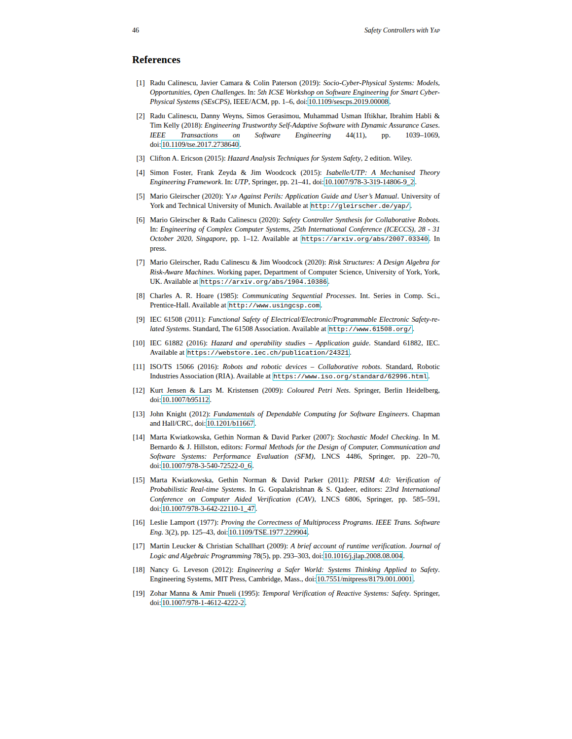46 Safety Controllers with Yap
References
Radu Calinescu, Javier Camara & Colin Paterson (2019): Socio-Cyber-Physical Systems: Models, Opportunities, Open Challenges. In: 5th ICSE Workshop on Software Engineering for Smart Cyber-Physical Systems (SEsCPS), IEEE/ACM, pp. 1–6, doi:10.1109/sescps.2019.00008.
Radu Calinescu, Danny Weyns, Simos Gerasimou, Muhammad Usman Iftikhar, Ibrahim Habli & Tim Kelly (2018): Engineering Trustworthy Self-Adaptive Software with Dynamic Assurance Cases. IEEE Transactions on Software Engineering 44(11), pp. 1039–1069, doi:10.1109/tse.2017.2738640.
Clifton A. Ericson (2015): Hazard Analysis Techniques for System Safety, 2 edition. Wiley.
Simon Foster, Frank Zeyda & Jim Woodcock (2015): Isabelle/UTP: A Mechanised Theory Engineering Framework. In: UTP, Springer, pp. 21–41, doi:10.1007/978-3-319-14806-9_2.
Mario Gleirscher (2020): Yap Against Perils: Application Guide and User’s Manual. University of York and Technical University of Munich. Available at http://gleirscher.de/yap/.
Mario Gleirscher & Radu Calinescu (2020): Safety Controller Synthesis for Collaborative Robots. In: Engineering of Complex Computer Systems, 25th International Conference (ICECCS), 28 - 31 October 2020, Singapore, pp. 1–12. Available at https://arxiv.org/abs/2007.03340. In press.
Mario Gleirscher, Radu Calinescu & Jim Woodcock (2020): Risk Structures: A Design Algebra for Risk-Aware Machines. Working paper, Department of Computer Science, University of York, York, UK. Available at https://arxiv.org/abs/1904.10386.
Charles A. R. Hoare (1985): Communicating Sequential Processes. Int. Series in Comp. Sci., Prentice-Hall. Available at http://www.usingcsp.com.
IEC 61508 (2011): Functional Safety of Electrical/Electronic/Programmable Electronic Safety-related Systems. Standard, The 61508 Association. Available at http://www.61508.org/.
IEC 61882 (2016): Hazard and operability studies – Application guide. Standard 61882, IEC. Available at https://webstore.iec.ch/publication/24321.
ISO/TS 15066 (2016): Robots and robotic devices – Collaborative robots. Standard, Robotic Industries Association (RIA). Available at https://www.iso.org/standard/62996.html.
Kurt Jensen & Lars M. Kristensen (2009): Coloured Petri Nets. Springer, Berlin Heidelberg, doi:10.1007/b95112.
John Knight (2012): Fundamentals of Dependable Computing for Software Engineers. Chapman and Hall/CRC, doi:10.1201/b11667.
Marta Kwiatkowska, Gethin Norman & David Parker (2007): Stochastic Model Checking. In M. Bernardo & J. Hillston, editors: Formal Methods for the Design of Computer, Communication and Software Systems: Performance Evaluation (SFM), LNCS 4486, Springer, pp. 220–70, doi:10.1007/978-3-540-72522-0_6.
Marta Kwiatkowska, Gethin Norman & David Parker (2011): PRISM 4.0: Verification of Probabilistic Real-time Systems. In G. Gopalakrishnan & S. Qadeer, editors: 23rd International Conference on Computer Aided Verification (CAV), LNCS 6806, Springer, pp. 585–591, doi:10.1007/978-3-642-22110-1_47.
Leslie Lamport (1977): Proving the Correctness of Multiprocess Programs. IEEE Trans. Software Eng. 3(2), pp. 125–43, doi:10.1109/TSE.1977.229904.
Martin Leucker & Christian Schallhart (2009): A brief account of runtime verification. Journal of Logic and Algebraic Programming 78(5), pp. 293–303, doi:10.1016/j.jlap.2008.08.004.
Nancy G. Leveson (2012): Engineering a Safer World: Systems Thinking Applied to Safety. Engineering Systems, MIT Press, Cambridge, Mass., doi:10.7551/mitpress/8179.001.0001.
Zohar Manna & Amir Pnueli (1995): Temporal Verification of Reactive Systems: Safety. Springer, doi:10.1007/978-1-4612-4222-2.